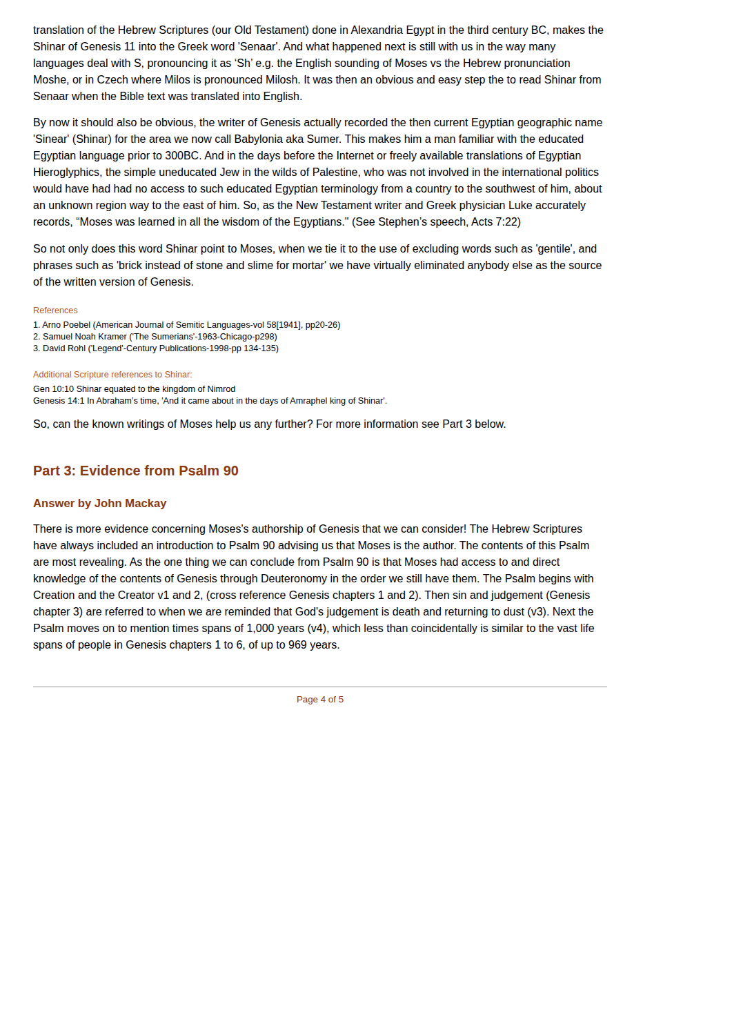translation of the Hebrew Scriptures (our Old Testament) done in Alexandria Egypt in the third century BC, makes the Shinar of Genesis 11 into the Greek word 'Senaar'. And what happened next is still with us in the way many languages deal with S, pronouncing it as ‘Sh’ e.g. the English sounding of Moses vs the Hebrew pronunciation Moshe, or in Czech where Milos is pronounced Milosh. It was then an obvious and easy step the to read Shinar from Senaar when the Bible text was translated into English.
By now it should also be obvious, the writer of Genesis actually recorded the then current Egyptian geographic name 'Sinear' (Shinar) for the area we now call Babylonia aka Sumer. This makes him a man familiar with the educated Egyptian language prior to 300BC. And in the days before the Internet or freely available translations of Egyptian Hieroglyphics, the simple uneducated Jew in the wilds of Palestine, who was not involved in the international politics would have had had no access to such educated Egyptian terminology from a country to the southwest of him, about an unknown region way to the east of him. So, as the New Testament writer and Greek physician Luke accurately records, “Moses was learned in all the wisdom of the Egyptians." (See Stephen’s speech, Acts 7:22)
So not only does this word Shinar point to Moses, when we tie it to the use of excluding words such as 'gentile', and phrases such as 'brick instead of stone and slime for mortar' we have virtually eliminated anybody else as the source of the written version of Genesis.
References
1. Arno Poebel (American Journal of Semitic Languages-vol 58[1941], pp20-26)
2. Samuel Noah Kramer ('The Sumerians'-1963-Chicago-p298)
3. David Rohl ('Legend'-Century Publications-1998-pp 134-135)
Additional Scripture references to Shinar:
Gen 10:10 Shinar equated to the kingdom of Nimrod
Genesis 14:1 In Abraham’s time, 'And it came about in the days of Amraphel king of Shinar'.
So, can the known writings of Moses help us any further? For more information see Part 3 below.
Part 3: Evidence from Psalm 90
Answer by John Mackay
There is more evidence concerning Moses's authorship of Genesis that we can consider! The Hebrew Scriptures have always included an introduction to Psalm 90 advising us that Moses is the author. The contents of this Psalm are most revealing. As the one thing we can conclude from Psalm 90 is that Moses had access to and direct knowledge of the contents of Genesis through Deuteronomy in the order we still have them. The Psalm begins with Creation and the Creator v1 and 2, (cross reference Genesis chapters 1 and 2). Then sin and judgement (Genesis chapter 3) are referred to when we are reminded that God's judgement is death and returning to dust (v3). Next the Psalm moves on to mention times spans of 1,000 years (v4), which less than coincidentally is similar to the vast life spans of people in Genesis chapters 1 to 6, of up to 969 years.
Page 4 of 5